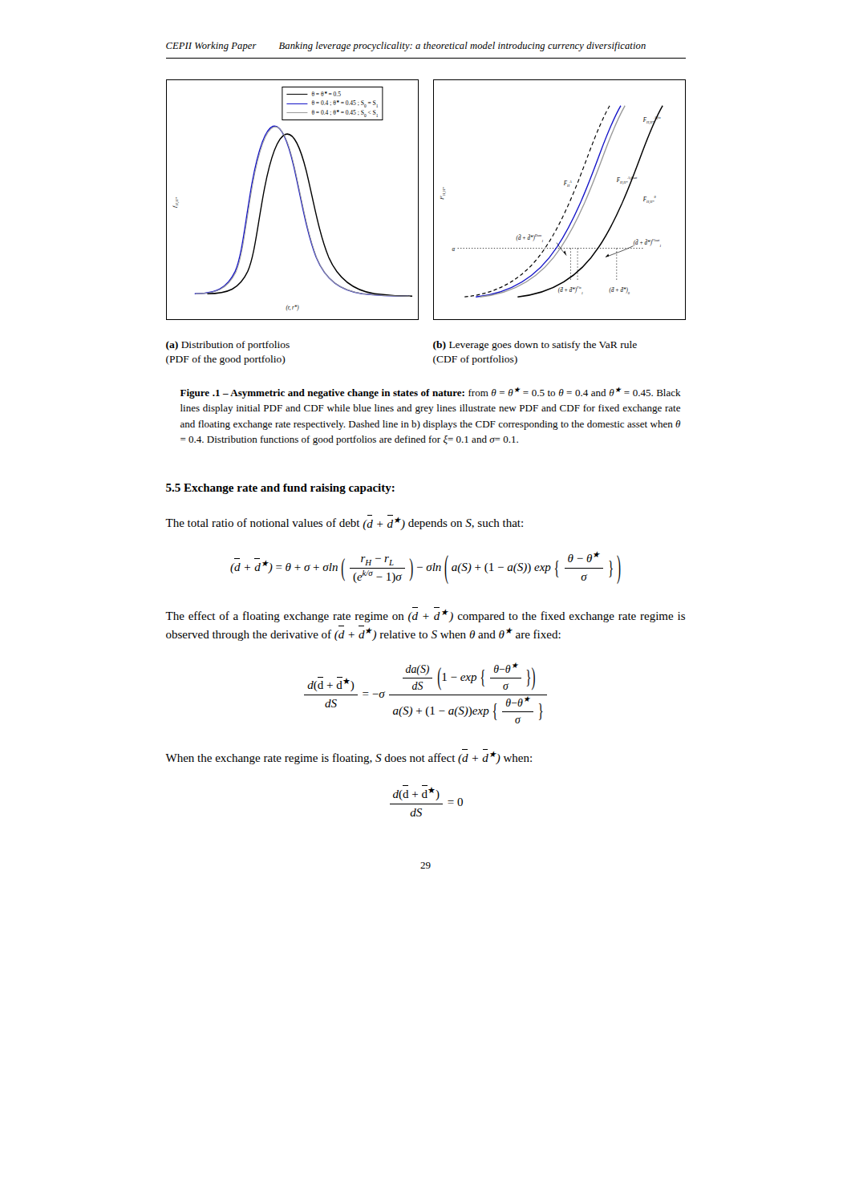CEPII Working Paper Banking leverage procyclicality: a theoretical model introducing currency diversification
fH,H* (r, r*)
θ = θ★ = 0.5
θ = 0.4 ; θ★ = 0.45 ; S0 = S1
θ = 0.4 ; θ★ = 0.45 ; S0 < S1
FH,H* α FH,H*A,fix FH,H*A,float FHA FH,H*0 (d̄ + d̄*)Dom1 (d̄ + d̄*)Float1 (d̄ + d̄*)Fix1 (d̄ + d̄*)0
(a) Distribution of portfolios
(PDF of the good portfolio)
(b) Leverage goes down to satisfy the VaR rule
(CDF of portfolios)
Figure .1 – Asymmetric and negative change in states of nature: from θ = θ★ = 0.5 to θ = 0.4 and θ★ = 0.45. Black lines display initial PDF and CDF while blue lines and grey lines illustrate new PDF and CDF for fixed exchange rate and floating exchange rate respectively. Dashed line in b) displays the CDF corresponding to the domestic asset when θ = 0.4. Distribution functions of good portfolios are defined for ξ= 0.1 and σ= 0.1.
5.5 Exchange rate and fund raising capacity:
The total ratio of notional values of debt (d + d★) depends on S, such that:
(d + d★) = θ + σ + σln ( rH − rL (ek/σ − 1)σ ) − σln ( a(S) + (1 − a(S)) exp { θ − θ★ σ } )
The effect of a floating exchange rate regime on (d + d★) compared to the fixed exchange rate regime is observed through the derivative of (d + d★) relative to S when θ and θ★ are fixed:
d(d + d★) dS = −σ da(S) dS (1 − exp { θ−θ★ σ }) a(S) + (1 − a(S))exp { θ−θ★ σ }
When the exchange rate regime is floating, S does not affect (d + d★) when:
d(d + d★) dS = 0
29